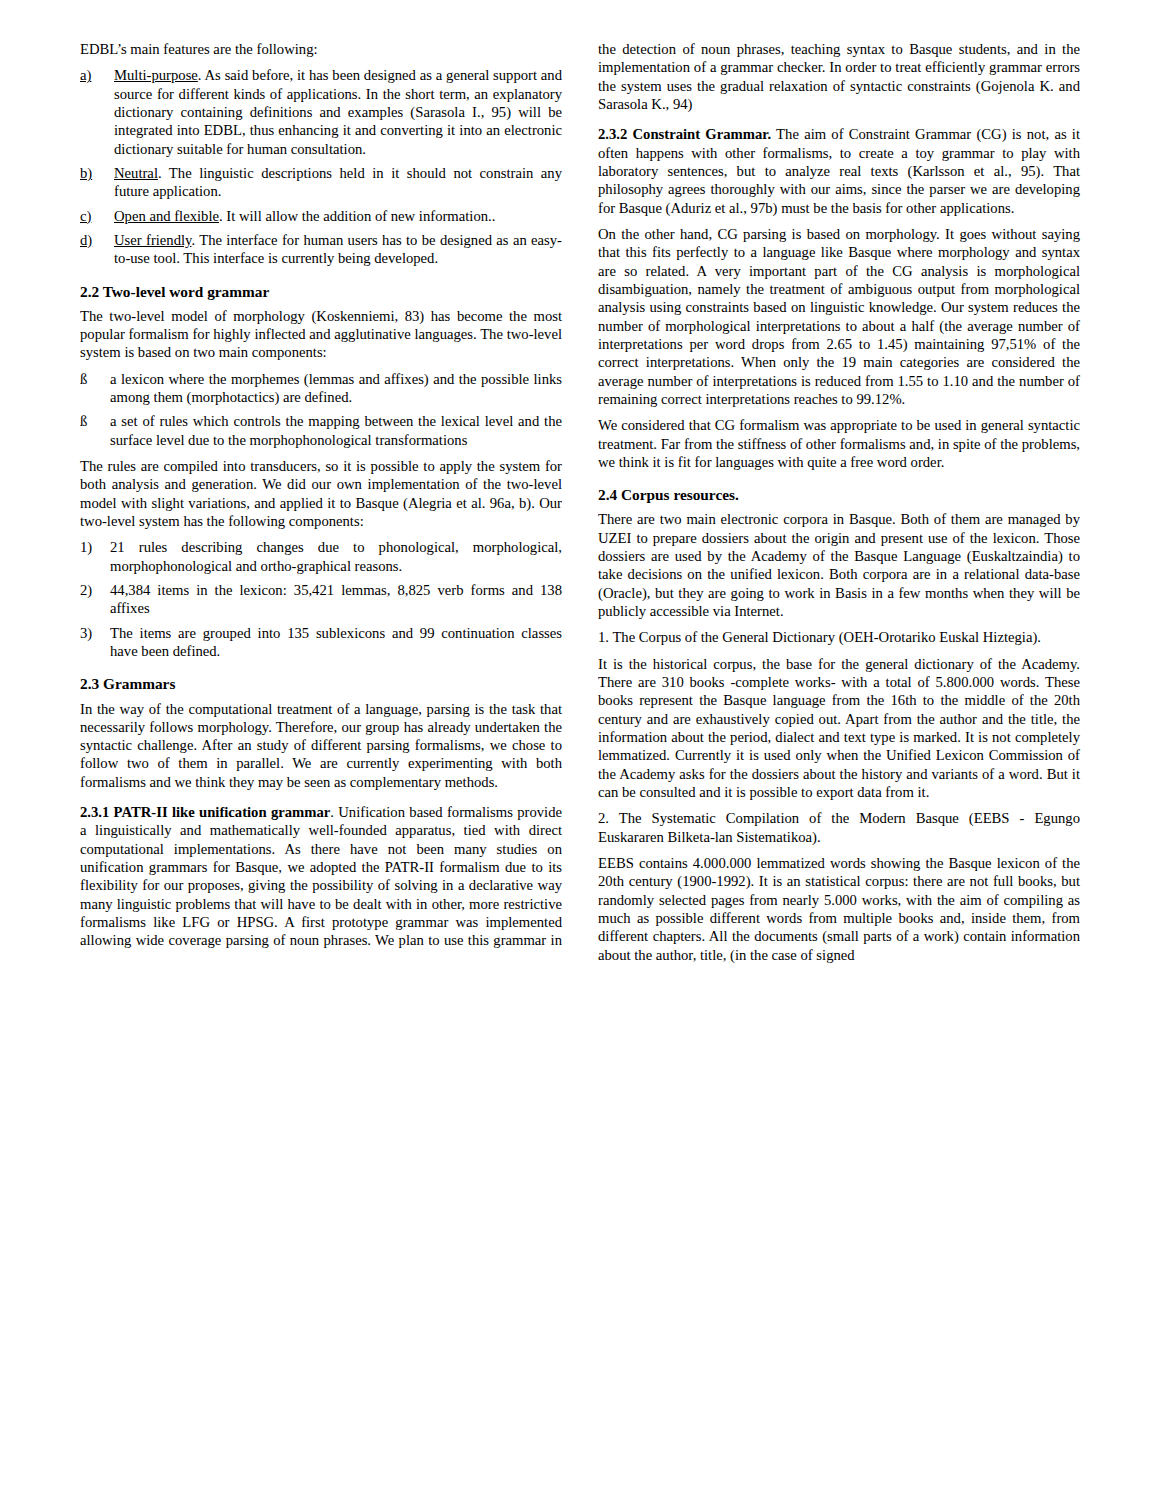EDBL’s main features are the following:
a) Multi-purpose. As said before, it has been designed as a general support and source for different kinds of applications. In the short term, an explanatory dictionary containing definitions and examples (Sarasola I., 95) will be integrated into EDBL, thus enhancing it and converting it into an electronic dictionary suitable for human consultation.
b) Neutral. The linguistic descriptions held in it should not constrain any future application.
c) Open and flexible. It will allow the addition of new information..
d) User friendly. The interface for human users has to be designed as an easy-to-use tool. This interface is currently being developed.
2.2 Two-level word grammar
The two-level model of morphology (Koskenniemi, 83) has become the most popular formalism for highly inflected and agglutinative languages. The two-level system is based on two main components:
ßa lexicon where the morphemes (lemmas and affixes) and the possible links among them (morphotactics) are defined.
ßa set of rules which controls the mapping between the lexical level and the surface level due to the morphophonological transformations
The rules are compiled into transducers, so it is possible to apply the system for both analysis and generation. We did our own implementation of the two-level model with slight variations, and applied it to Basque (Alegria et al. 96a, b). Our two-level system has the following components:
1) 21 rules describing changes due to phonological, morphological, morphophonological and ortho-graphical reasons.
2) 44,384 items in the lexicon: 35,421 lemmas, 8,825 verb forms and 138 affixes
3) The items are grouped into 135 sublexicons and 99 continuation classes have been defined.
2.3 Grammars
In the way of the computational treatment of a language, parsing is the task that necessarily follows morphology. Therefore, our group has already undertaken the syntactic challenge. After an study of different parsing formalisms, we chose to follow two of them in parallel. We are currently experimenting with both formalisms and we think they may be seen as complementary methods.
2.3.1 PATR-II like unification grammar
. Unification based formalisms provide a linguistically and mathematically well-founded apparatus, tied with direct computational implementations. As there have not been many studies on unification grammars for Basque, we adopted the PATR-II formalism due to its flexibility for our proposes, giving the possibility of solving in a declarative way many linguistic problems that will have to be dealt with in other, more restrictive formalisms like LFG or HPSG. A first prototype grammar was implemented allowing wide coverage parsing of noun phrases. We plan to use this grammar in the detection of noun phrases, teaching syntax to Basque students, and in the implementation of a grammar checker. In order to treat efficiently grammar errors the system uses the gradual relaxation of syntactic constraints (Gojenola K. and Sarasola K., 94)
2.3.2 Constraint Grammar.
The aim of Constraint Grammar (CG) is not, as it often happens with other formalisms, to create a toy grammar to play with laboratory sentences, but to analyze real texts (Karlsson et al., 95). That philosophy agrees thoroughly with our aims, since the parser we are developing for Basque (Aduriz et al., 97b) must be the basis for other applications.
On the other hand, CG parsing is based on morphology. It goes without saying that this fits perfectly to a language like Basque where morphology and syntax are so related. A very important part of the CG analysis is morphological disambiguation, namely the treatment of ambiguous output from morphological analysis using constraints based on linguistic knowledge. Our system reduces the number of morphological interpretations to about a half (the average number of interpretations per word drops from 2.65 to 1.45) maintaining 97,51% of the correct interpretations. When only the 19 main categories are considered the average number of interpretations is reduced from 1.55 to 1.10 and the number of remaining correct interpretations reaches to 99.12%.
We considered that CG formalism was appropriate to be used in general syntactic treatment. Far from the stiffness of other formalisms and, in spite of the problems, we think it is fit for languages with quite a free word order.
2.4 Corpus resources.
There are two main electronic corpora in Basque. Both of them are managed by UZEI to prepare dossiers about the origin and present use of the lexicon. Those dossiers are used by the Academy of the Basque Language (Euskaltzaindia) to take decisions on the unified lexicon. Both corpora are in a relational data-base (Oracle), but they are going to work in Basis in a few months when they will be publicly accessible via Internet.
1. The Corpus of the General Dictionary (OEH-Orotariko Euskal Hiztegia).
It is the historical corpus, the base for the general dictionary of the Academy. There are 310 books -complete works- with a total of 5.800.000 words. These books represent the Basque language from the 16th to the middle of the 20th century and are exhaustively copied out. Apart from the author and the title, the information about the period, dialect and text type is marked. It is not completely lemmatized. Currently it is used only when the Unified Lexicon Commission of the Academy asks for the dossiers about the history and variants of a word. But it can be consulted and it is possible to export data from it.
2. The Systematic Compilation of the Modern Basque (EEBS - Egungo Euskararen Bilketa-lan Sistematikoa).
EEBS contains 4.000.000 lemmatized words showing the Basque lexicon of the 20th century (1900-1992). It is an statistical corpus: there are not full books, but randomly selected pages from nearly 5.000 works, with the aim of compiling as much as possible different words from multiple books and, inside them, from different chapters. All the documents (small parts of a work) contain information about the author, title, (in the case of signed